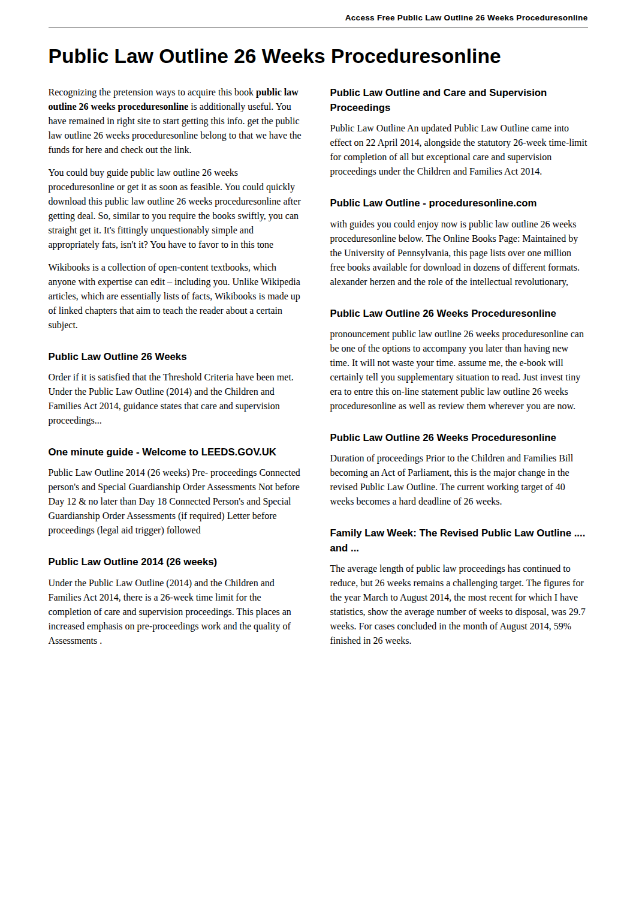Access Free Public Law Outline 26 Weeks Proceduresonline
Public Law Outline 26 Weeks Proceduresonline
Recognizing the pretension ways to acquire this book public law outline 26 weeks proceduresonline is additionally useful. You have remained in right site to start getting this info. get the public law outline 26 weeks proceduresonline belong to that we have the funds for here and check out the link.
You could buy guide public law outline 26 weeks proceduresonline or get it as soon as feasible. You could quickly download this public law outline 26 weeks proceduresonline after getting deal. So, similar to you require the books swiftly, you can straight get it. It's fittingly unquestionably simple and appropriately fats, isn't it? You have to favor to in this tone
Wikibooks is a collection of open-content textbooks, which anyone with expertise can edit – including you. Unlike Wikipedia articles, which are essentially lists of facts, Wikibooks is made up of linked chapters that aim to teach the reader about a certain subject.
Public Law Outline 26 Weeks
Order if it is satisfied that the Threshold Criteria have been met. Under the Public Law Outline (2014) and the Children and Families Act 2014, guidance states that care and supervision proceedings...
One minute guide - Welcome to LEEDS.GOV.UK
Public Law Outline 2014 (26 weeks) Pre- proceedings Connected person's and Special Guardianship Order Assessments Not before Day 12 & no later than Day 18 Connected Person's and Special Guardianship Order Assessments (if required) Letter before proceedings (legal aid trigger) followed
Public Law Outline 2014 (26 weeks)
Under the Public Law Outline (2014) and the Children and Families Act 2014, there is a 26-week time limit for the completion of care and supervision proceedings. This places an increased emphasis on pre-proceedings work and the quality of Assessments .
Public Law Outline and Care and Supervision Proceedings
Public Law Outline An updated Public Law Outline came into effect on 22 April 2014, alongside the statutory 26-week time-limit for completion of all but exceptional care and supervision proceedings under the Children and Families Act 2014.
Public Law Outline - proceduresonline.com
with guides you could enjoy now is public law outline 26 weeks proceduresonline below. The Online Books Page: Maintained by the University of Pennsylvania, this page lists over one million free books available for download in dozens of different formats. alexander herzen and the role of the intellectual revolutionary,
Public Law Outline 26 Weeks Proceduresonline
pronouncement public law outline 26 weeks proceduresonline can be one of the options to accompany you later than having new time. It will not waste your time. assume me, the e-book will certainly tell you supplementary situation to read. Just invest tiny era to entre this on-line statement public law outline 26 weeks proceduresonline as well as review them wherever you are now.
Public Law Outline 26 Weeks Proceduresonline
Duration of proceedings Prior to the Children and Families Bill becoming an Act of Parliament, this is the major change in the revised Public Law Outline. The current working target of 40 weeks becomes a hard deadline of 26 weeks.
Family Law Week: The Revised Public Law Outline .... and ...
The average length of public law proceedings has continued to reduce, but 26 weeks remains a challenging target. The figures for the year March to August 2014, the most recent for which I have statistics, show the average number of weeks to disposal, was 29.7 weeks. For cases concluded in the month of August 2014, 59% finished in 26 weeks.